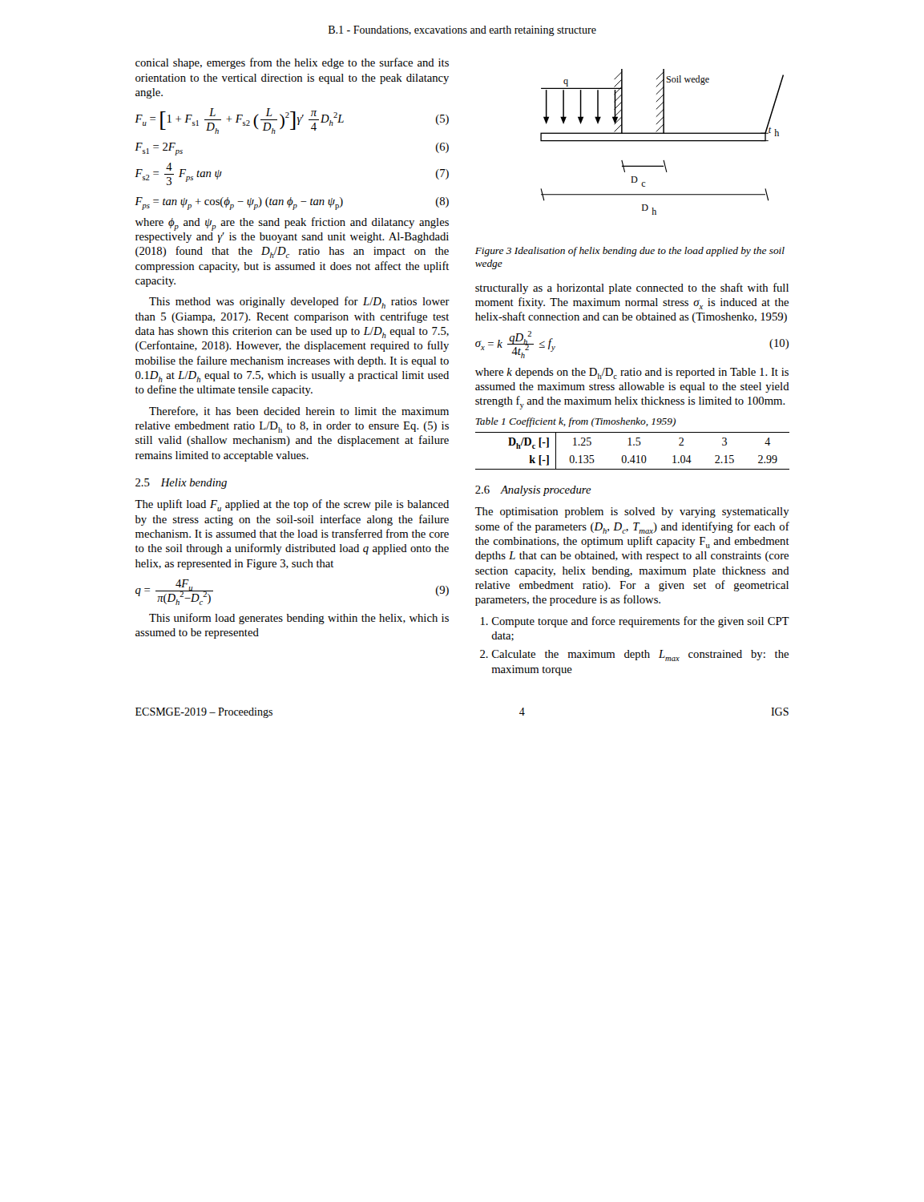B.1 - Foundations, excavations and earth retaining structure
conical shape, emerges from the helix edge to the surface and its orientation to the vertical direction is equal to the peak dilatancy angle.
Fu = [1 + Fs1 LDh + Fs2 (LDh)2] γ′ π 4 Dh2L
(5)
Fs1 = 2Fps
(6)
Fs2 = 43 Fps tan ψ
(7)
Fps = tan ψp + cos(ϕp − ψp) (tan ϕp − tan ψp)
(8)
where ϕp and ψp are the sand peak friction and dilatancy angles respectively and γ′ is the buoyant sand unit weight. Al-Baghdadi (2018) found that the Dh/Dc ratio has an impact on the compression capacity, but is assumed it does not affect the uplift capacity.
This method was originally developed for L/Dh ratios lower than 5 (Giampa, 2017). Recent comparison with centrifuge test data has shown this criterion can be used up to L/Dh equal to 7.5, (Cerfontaine, 2018). However, the displacement required to fully mobilise the failure mechanism increases with depth. It is equal to 0.1Dh at L/Dh equal to 7.5, which is usually a practical limit used to define the ultimate tensile capacity.
Therefore, it has been decided herein to limit the maximum relative embedment ratio L/Dh to 8, in order to ensure Eq. (5) is still valid (shallow mechanism) and the displacement at failure remains limited to acceptable values.
2.5 Helix bending
The uplift load Fu applied at the top of the screw pile is balanced by the stress acting on the soil-soil interface along the failure mechanism. It is assumed that the load is transferred from the core to the soil through a uniformly distributed load q applied onto the helix, as represented in Figure 3, such that
q = 4Fu π(Dh2−Dc2)
(9)
This uniform load generates bending within the helix, which is assumed to be represented
q Soil wedge t h D c D h
Figure 3 Idealisation of helix bending due to the load applied by the soil wedge
structurally as a horizontal plate connected to the shaft with full moment fixity. The maximum normal stress σx is induced at the helix-shaft connection and can be obtained as (Timoshenko, 1959)
σx = k qDh24th2 ≤ fy
(10)
where k depends on the Dh/Dc ratio and is reported in Table 1. It is assumed the maximum stress allowable is equal to the steel yield strength fy and the maximum helix thickness is limited to 100mm.
Table 1 Coefficient k, from (Timoshenko, 1959)
| D h /D c [-] | 1.25 | 1.5 | 2 | 3 | 4 |
| k [-] | 0.135 | 0.410 | 1.04 | 2.15 | 2.99 |
2.6 Analysis procedure
The optimisation problem is solved by varying systematically some of the parameters (Dh, Dc, Tmax) and identifying for each of the combinations, the optimum uplift capacity Fu and embedment depths L that can be obtained, with respect to all constraints (core section capacity, helix bending, maximum plate thickness and relative embedment ratio). For a given set of geometrical parameters, the procedure is as follows.
Compute torque and force requirements for the given soil CPT data;
Calculate the maximum depth Lmax constrained by: the maximum torque
ECSMGE-2019 – Proceedings
4
IGS